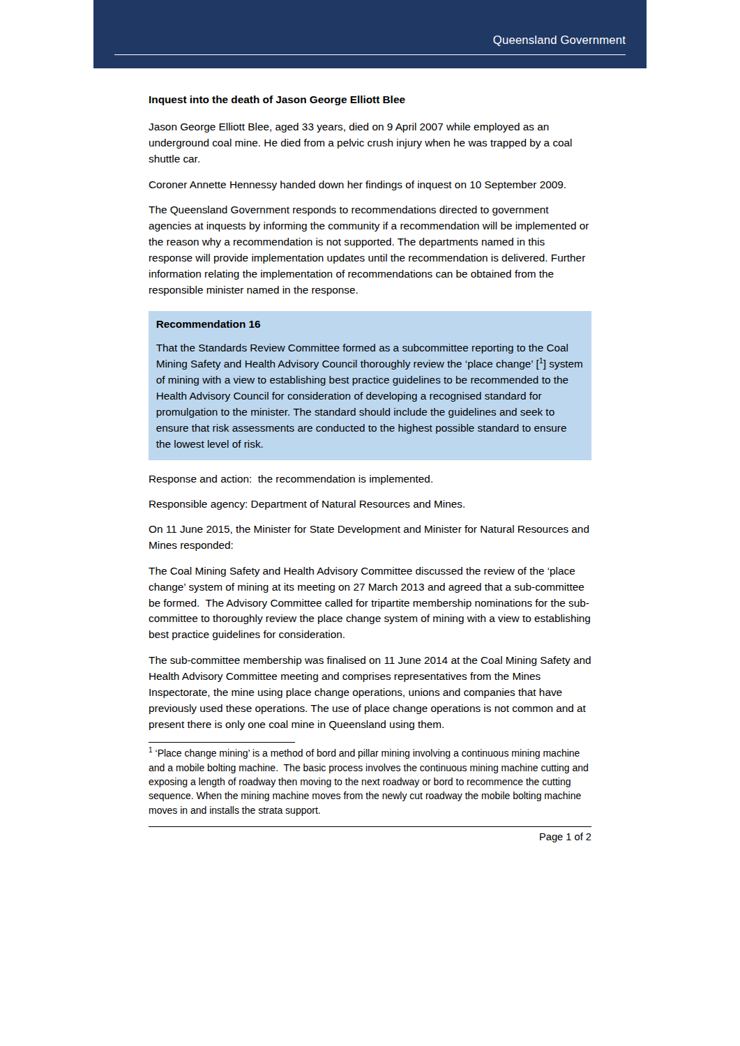Queensland Government
Inquest into the death of Jason George Elliott Blee
Jason George Elliott Blee, aged 33 years, died on 9 April 2007 while employed as an underground coal mine. He died from a pelvic crush injury when he was trapped by a coal shuttle car.
Coroner Annette Hennessy handed down her findings of inquest on 10 September 2009.
The Queensland Government responds to recommendations directed to government agencies at inquests by informing the community if a recommendation will be implemented or the reason why a recommendation is not supported. The departments named in this response will provide implementation updates until the recommendation is delivered. Further information relating the implementation of recommendations can be obtained from the responsible minister named in the response.
Recommendation 16
That the Standards Review Committee formed as a subcommittee reporting to the Coal Mining Safety and Health Advisory Council thoroughly review the ‘place change’ [1] system of mining with a view to establishing best practice guidelines to be recommended to the Health Advisory Council for consideration of developing a recognised standard for promulgation to the minister. The standard should include the guidelines and seek to ensure that risk assessments are conducted to the highest possible standard to ensure the lowest level of risk.
Response and action: the recommendation is implemented.
Responsible agency: Department of Natural Resources and Mines.
On 11 June 2015, the Minister for State Development and Minister for Natural Resources and Mines responded:
The Coal Mining Safety and Health Advisory Committee discussed the review of the ‘place change’ system of mining at its meeting on 27 March 2013 and agreed that a sub-committee be formed. The Advisory Committee called for tripartite membership nominations for the sub-committee to thoroughly review the place change system of mining with a view to establishing best practice guidelines for consideration.
The sub-committee membership was finalised on 11 June 2014 at the Coal Mining Safety and Health Advisory Committee meeting and comprises representatives from the Mines Inspectorate, the mine using place change operations, unions and companies that have previously used these operations. The use of place change operations is not common and at present there is only one coal mine in Queensland using them.
1 ‘Place change mining’ is a method of bord and pillar mining involving a continuous mining machine and a mobile bolting machine. The basic process involves the continuous mining machine cutting and exposing a length of roadway then moving to the next roadway or bord to recommence the cutting sequence. When the mining machine moves from the newly cut roadway the mobile bolting machine moves in and installs the strata support.
Page 1 of 2